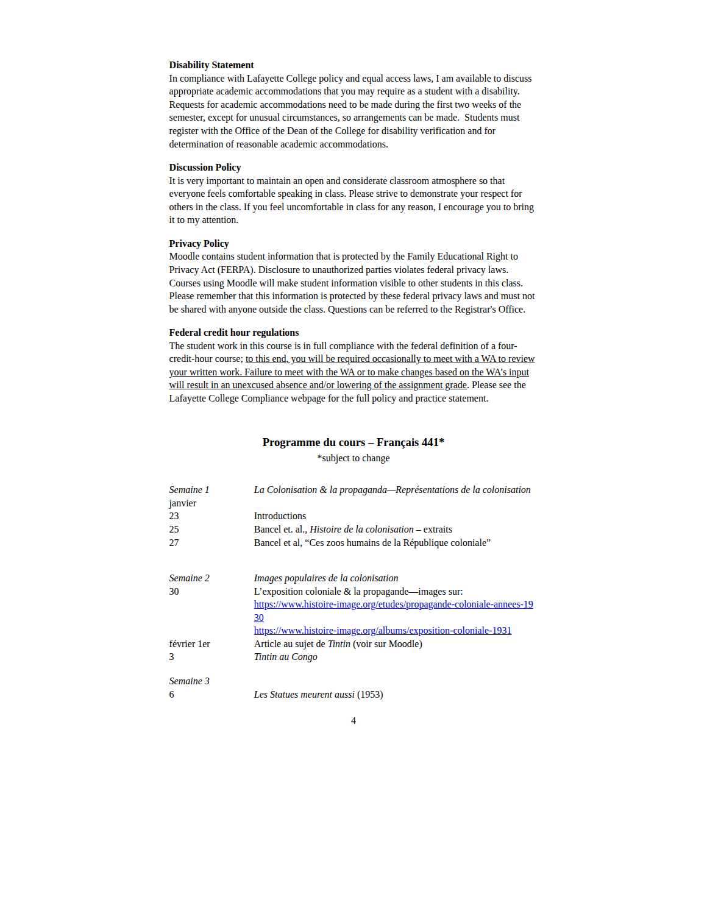Disability Statement
In compliance with Lafayette College policy and equal access laws, I am available to discuss appropriate academic accommodations that you may require as a student with a disability. Requests for academic accommodations need to be made during the first two weeks of the semester, except for unusual circumstances, so arrangements can be made. Students must register with the Office of the Dean of the College for disability verification and for determination of reasonable academic accommodations.
Discussion Policy
It is very important to maintain an open and considerate classroom atmosphere so that everyone feels comfortable speaking in class. Please strive to demonstrate your respect for others in the class. If you feel uncomfortable in class for any reason, I encourage you to bring it to my attention.
Privacy Policy
Moodle contains student information that is protected by the Family Educational Right to Privacy Act (FERPA). Disclosure to unauthorized parties violates federal privacy laws. Courses using Moodle will make student information visible to other students in this class. Please remember that this information is protected by these federal privacy laws and must not be shared with anyone outside the class. Questions can be referred to the Registrar's Office.
Federal credit hour regulations
The student work in this course is in full compliance with the federal definition of a four-credit-hour course; to this end, you will be required occasionally to meet with a WA to review your written work. Failure to meet with the WA or to make changes based on the WA’s input will result in an unexcused absence and/or lowering of the assignment grade. Please see the Lafayette College Compliance webpage for the full policy and practice statement.
Programme du cours – Français 441*
*subject to change
| Semaine 1 | La Colonisation & la propaganda—Représentations de la colonisation |
| janvier | |
| 23 | Introductions |
| 25 | Bancel et. al., Histoire de la colonisation – extraits |
| 27 | Bancel et al, “Ces zoos humains de la République coloniale” |
| Semaine 2 | Images populaires de la colonisation |
| 30 | L’exposition coloniale & la propagande—images sur: |
| | https://www.histoire-image.org/etudes/propagande-coloniale-annees-1930 |
| | https://www.histoire-image.org/albums/exposition-coloniale-1931 |
| février 1er | Article au sujet de Tintin (voir sur Moodle) |
| 3 | Tintin au Congo |
| Semaine 3 | |
| 6 | Les Statues meurent aussi (1953) |
4